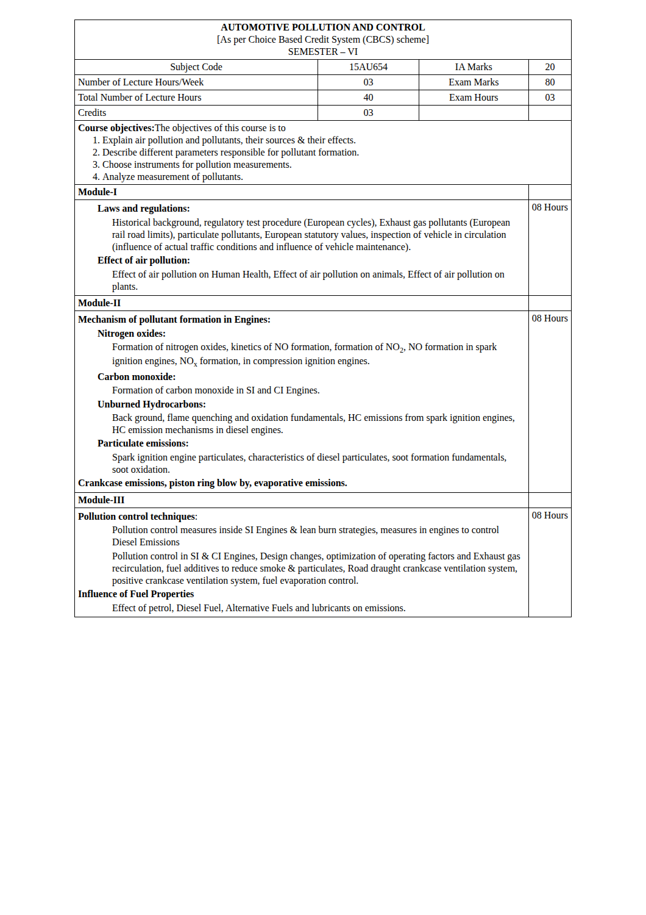| AUTOMOTIVE POLLUTION AND CONTROL [As per Choice Based Credit System (CBCS) scheme] SEMESTER – VI |
| Subject Code | 15AU654 | IA Marks | 20 |
| Number of Lecture Hours/Week | 03 | Exam Marks | 80 |
| Total Number of Lecture Hours | 40 | Exam Hours | 03 |
| Credits | 03 | | |
| Course objectives: The objectives of this course is to Explain air pollution and pollutants, their sources & their effects. Describe different parameters responsible for pollutant formation. Choose instruments for pollution measurements. Analyze measurement of pollutants. |
| Module-I | |
| Laws and regulations: Historical background, regulatory test procedure (European cycles), Exhaust gas pollutants (European rail road limits), particulate pollutants, European statutory values, inspection of vehicle in circulation (influence of actual traffic conditions and influence of vehicle maintenance). Effect of air pollution: Effect of air pollution on Human Health, Effect of air pollution on animals, Effect of air pollution on plants. | 08 Hours |
| Module-II | |
| Mechanism of pollutant formation in Engines: Nitrogen oxides: Formation of nitrogen oxides, kinetics of NO formation, formation of NO 2 , NO formation in spark ignition engines, NO x formation, in compression ignition engines. Carbon monoxide: Formation of carbon monoxide in SI and CI Engines. Unburned Hydrocarbons: Back ground, flame quenching and oxidation fundamentals, HC emissions from spark ignition engines, HC emission mechanisms in diesel engines. Particulate emissions: Spark ignition engine particulates, characteristics of diesel particulates, soot formation fundamentals, soot oxidation. Crankcase emissions, piston ring blow by, evaporative emissions. | 08 Hours |
| Module-III | |
| Pollution control techniques : Pollution control measures inside SI Engines & lean burn strategies, measures in engines to control Diesel Emissions Pollution control in SI & CI Engines, Design changes, optimization of operating factors and Exhaust gas recirculation, fuel additives to reduce smoke & particulates, Road draught crankcase ventilation system, positive crankcase ventilation system, fuel evaporation control. Influence of Fuel Properties Effect of petrol, Diesel Fuel, Alternative Fuels and lubricants on emissions. | 08 Hours |